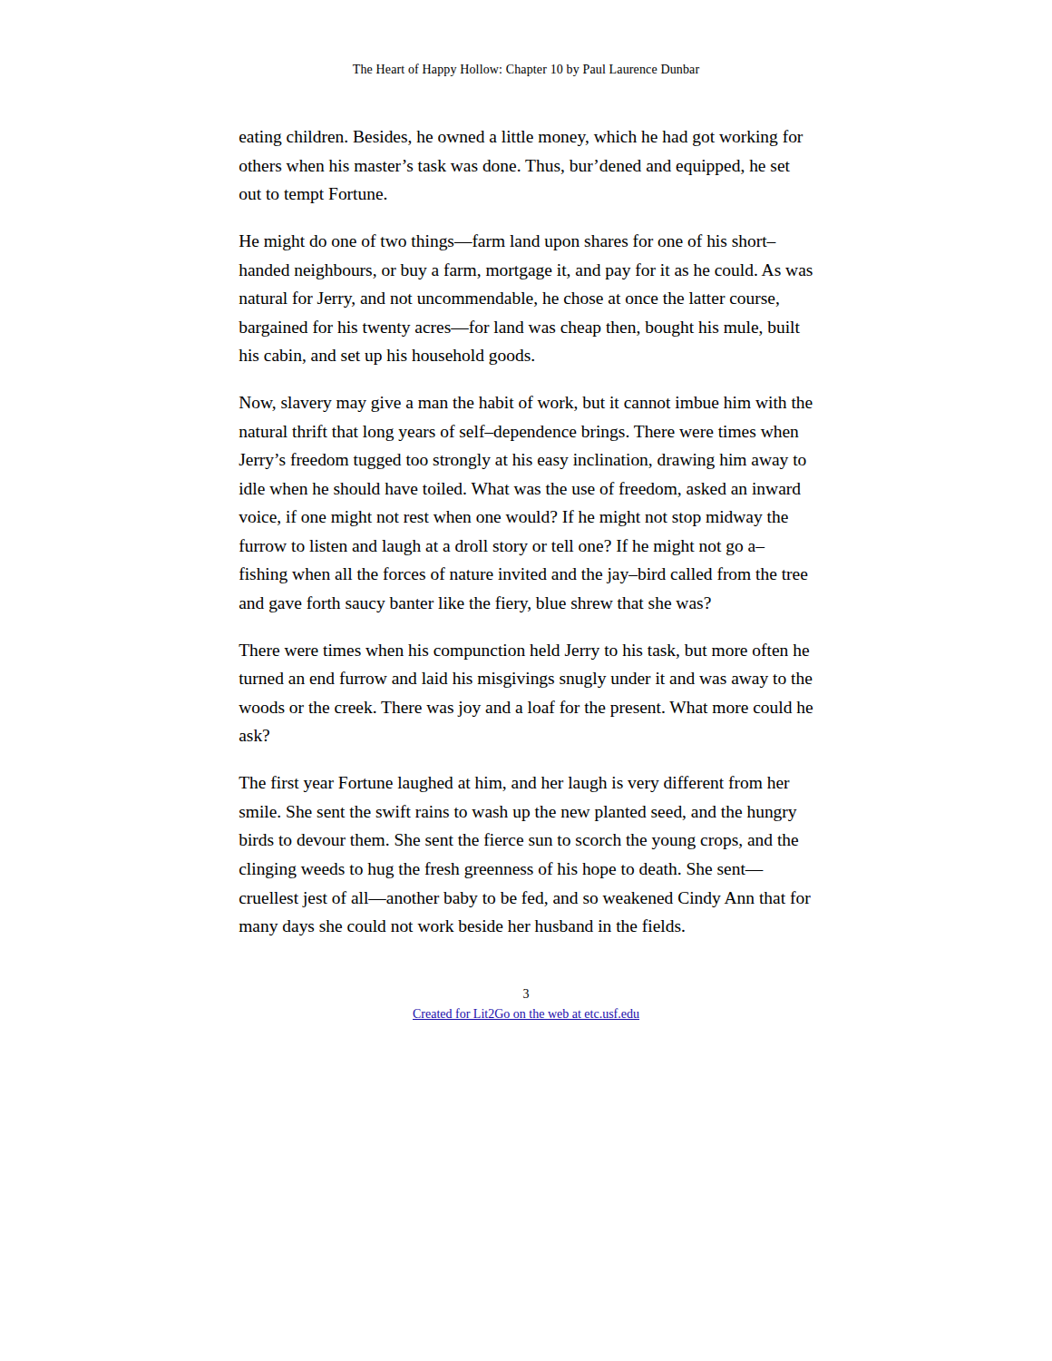The Heart of Happy Hollow: Chapter 10 by Paul Laurence Dunbar
eating children. Besides, he owned a little money, which he had got working for others when his master’s task was done. Thus, bur’dened and equipped, he set out to tempt Fortune.
He might do one of two things—farm land upon shares for one of his short–handed neighbours, or buy a farm, mortgage it, and pay for it as he could. As was natural for Jerry, and not uncommendable, he chose at once the latter course, bargained for his twenty acres—for land was cheap then, bought his mule, built his cabin, and set up his household goods.
Now, slavery may give a man the habit of work, but it cannot imbue him with the natural thrift that long years of self–dependence brings. There were times when Jerry’s freedom tugged too strongly at his easy inclination, drawing him away to idle when he should have toiled. What was the use of freedom, asked an inward voice, if one might not rest when one would? If he might not stop midway the furrow to listen and laugh at a droll story or tell one? If he might not go a–fishing when all the forces of nature invited and the jay–bird called from the tree and gave forth saucy banter like the fiery, blue shrew that she was?
There were times when his compunction held Jerry to his task, but more often he turned an end furrow and laid his misgivings snugly under it and was away to the woods or the creek. There was joy and a loaf for the present. What more could he ask?
The first year Fortune laughed at him, and her laugh is very different from her smile. She sent the swift rains to wash up the new planted seed, and the hungry birds to devour them. She sent the fierce sun to scorch the young crops, and the clinging weeds to hug the fresh greenness of his hope to death. She sent—cruellest jest of all—another baby to be fed, and so weakened Cindy Ann that for many days she could not work beside her husband in the fields.
3 Created for Lit2Go on the web at etc.usf.edu